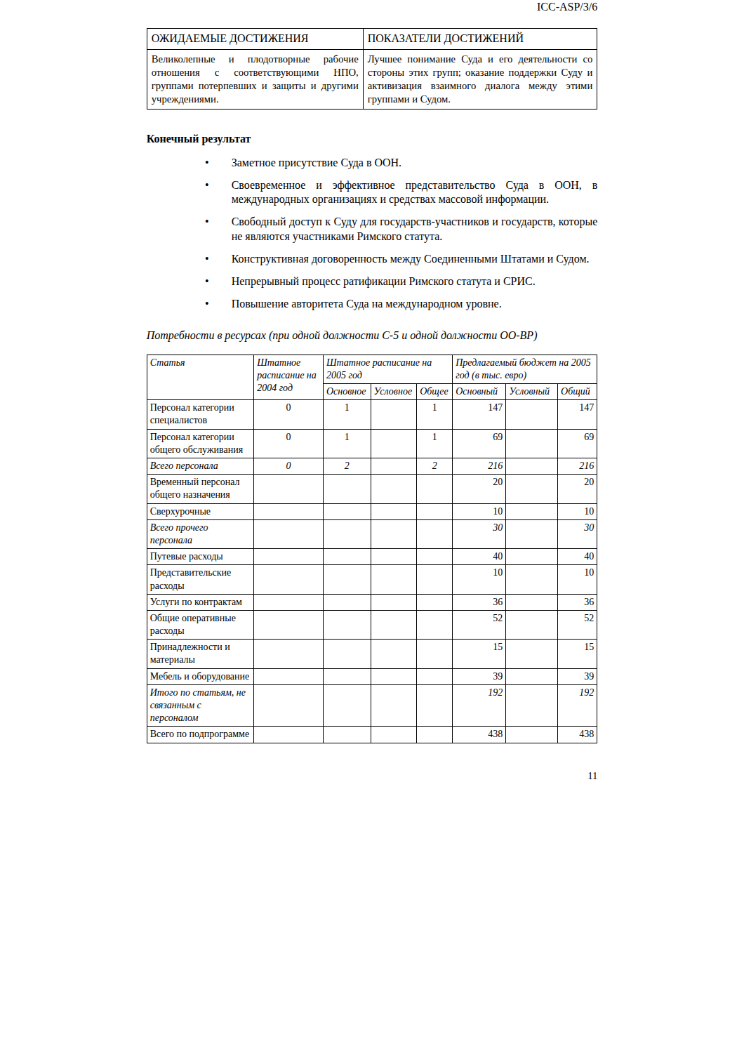ICC-ASP/3/6
| ОЖИДАЕМЫЕ ДОСТИЖЕНИЯ | ПОКАЗАТЕЛИ ДОСТИЖЕНИЙ |
| --- | --- |
| Великолепные и плодотворные рабочие отношения с соответствующими НПО, группами потерпевших и защиты и другими учреждениями. | Лучшее понимание Суда и его деятельности со стороны этих групп; оказание поддержки Суду и активизация взаимного диалога между этими группами и Судом. |
Конечный результат
Заметное присутствие Суда в ООН.
Своевременное и эффективное представительство Суда в ООН, в международных организациях и средствах массовой информации.
Свободный доступ к Суду для государств-участников и государств, которые не являются участниками Римского статута.
Конструктивная договоренность между Соединенными Штатами и Судом.
Непрерывный процесс ратификации Римского статута и СРИС.
Повышение авторитета Суда на международном уровне.
Потребности в ресурсах (при одной должности С-5 и одной должности ОО-ВР)
| Статья | Штатное расписание на 2004 год | Штатное расписание на 2005 год | Предлагаемый бюджет на 2005 год (в тыс. евро) |
| --- | --- | --- | --- |
| Основное | Условное | Общее | Основный | Условный | Общий |
| Персонал категории специалистов | 0 | 1 | | 1 | 147 | | 147 |
| Персонал категории общего обслуживания | 0 | 1 | | 1 | 69 | | 69 |
| Всего персонала | 0 | 2 | | 2 | 216 | | 216 |
| Временный персонал общего назначения | | | | | 20 | | 20 |
| Сверхурочные | | | | | 10 | | 10 |
| Всего прочего персонала | | | | | 30 | | 30 |
| Путевые расходы | | | | | 40 | | 40 |
| Представительские расходы | | | | | 10 | | 10 |
| Услуги по контрактам | | | | | 36 | | 36 |
| Общие оперативные расходы | | | | | 52 | | 52 |
| Принадлежности и материалы | | | | | 15 | | 15 |
| Мебель и оборудование | | | | | 39 | | 39 |
| Итого по статьям, не связанным с персоналом | | | | | 192 | | 192 |
| Всего по подпрограмме | | | | | 438 | | 438 |
11